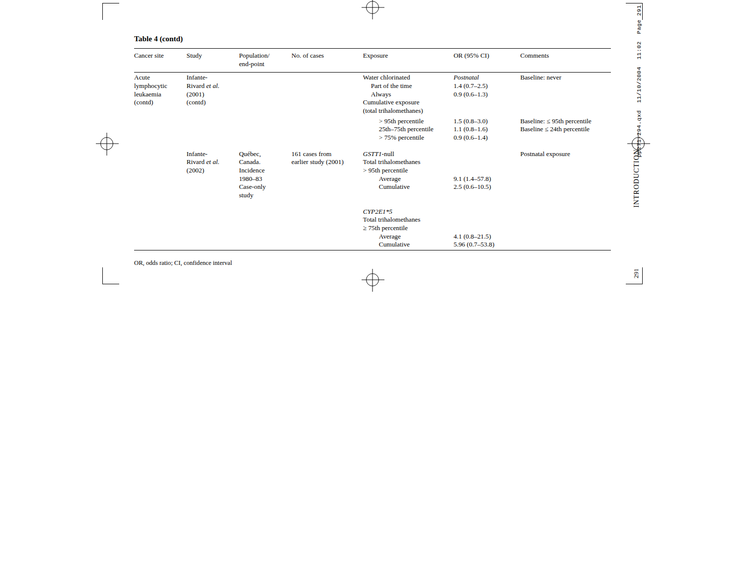pp271-294.qxd 11/10/2004 11:02 Page 291
INTRODUCTION
291
Table 4 (contd)
| Cancer site | Study | Population/ end-point | No. of cases | Exposure | OR (95% CI) | Comments |
| --- | --- | --- | --- | --- | --- | --- |
| Acute lymphocytic leukaemia (contd) | Infante- Rivard et al. (2001) (contd) | | | Water chlorinated Part of the time Always Cumulative exposure (total trihalomethanes) | Postnatal 1.4 (0.7–2.5) 0.9 (0.6–1.3) | Baseline: never |
| | | | | > 95th percentile 25th–75th percentile > 75% percentile | 1.5 (0.8–3.0) 1.1 (0.8–1.6) 0.9 (0.6–1.4) | Baseline: ≤ 95th percentile Baseline ≤ 24th percentile |
| | Infante- Rivard et al. (2002) | Québec, Canada. Incidence 1980–83 Case-only study | 161 cases from earlier study (2001) | GSTT1 -null Total trihalomethanes > 95th percentile Average Cumulative | 9.1 (1.4–57.8) 2.5 (0.6–10.5) | Postnatal exposure |
| | | | | CYP2E1*5 Total trihalomethanes ≥ 75th percentile Average Cumulative | 4.1 (0.8–21.5) 5.96 (0.7–53.8) | |
OR, odds ratio; CI, confidence interval